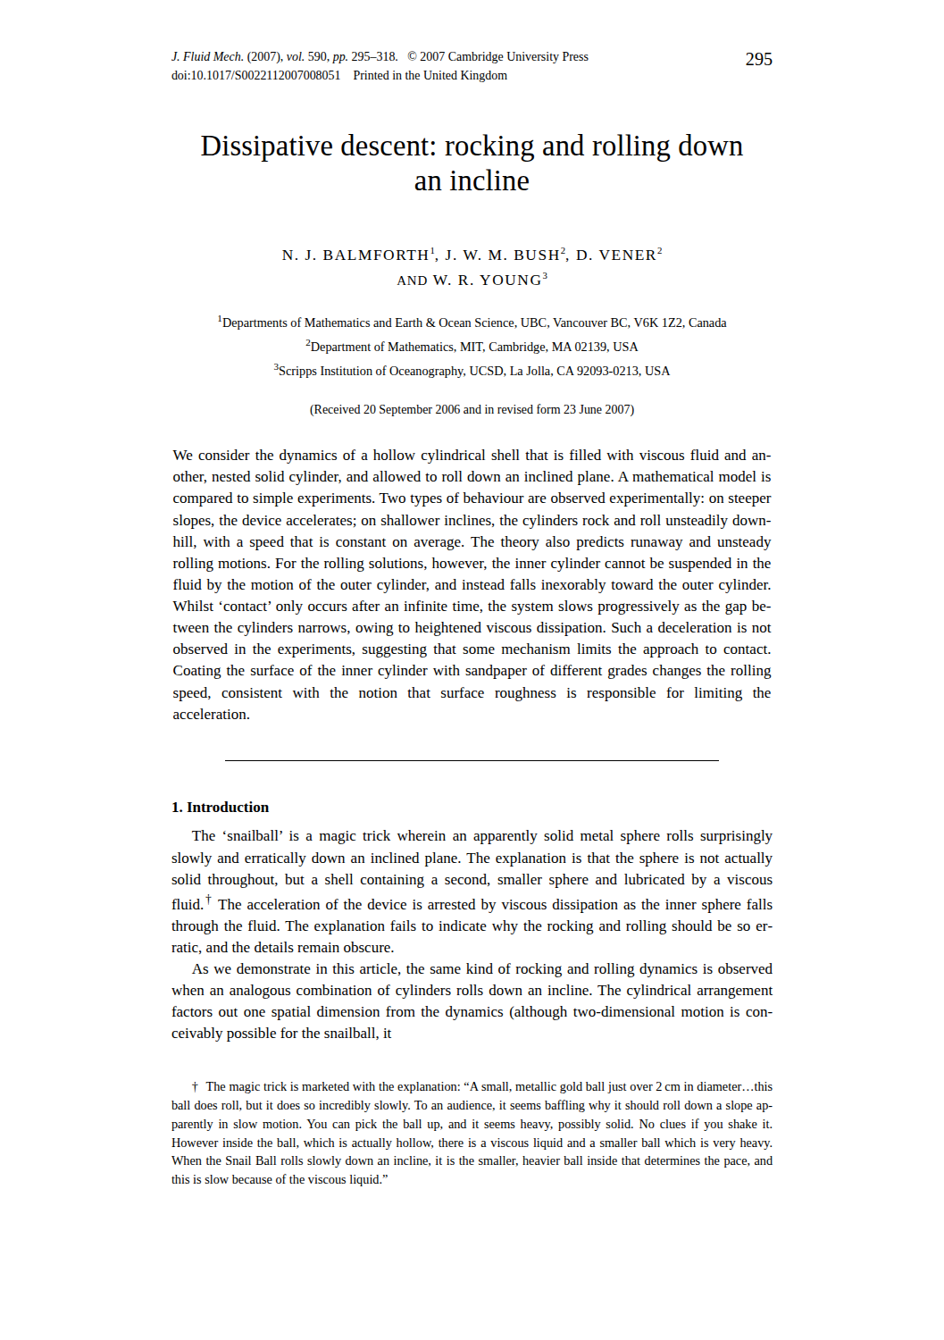J. Fluid Mech. (2007), vol. 590, pp. 295–318. © 2007 Cambridge University Press
doi:10.1017/S0022112007008051 Printed in the United Kingdom
295
Dissipative descent: rocking and rolling down
an incline
N. J. BALMFORTH1, J. W. M. BUSH2, D. VENER2
AND W. R. YOUNG3
1Departments of Mathematics and Earth & Ocean Science, UBC, Vancouver BC, V6K 1Z2, Canada
2Department of Mathematics, MIT, Cambridge, MA 02139, USA
3Scripps Institution of Oceanography, UCSD, La Jolla, CA 92093-0213, USA
(Received 20 September 2006 and in revised form 23 June 2007)
We consider the dynamics of a hollow cylindrical shell that is filled with viscous fluid and another, nested solid cylinder, and allowed to roll down an inclined plane. A mathematical model is compared to simple experiments. Two types of behaviour are observed experimentally: on steeper slopes, the device accelerates; on shallower inclines, the cylinders rock and roll unsteadily downhill, with a speed that is constant on average. The theory also predicts runaway and unsteady rolling motions. For the rolling solutions, however, the inner cylinder cannot be suspended in the fluid by the motion of the outer cylinder, and instead falls inexorably toward the outer cylinder. Whilst ‘contact’ only occurs after an infinite time, the system slows progressively as the gap between the cylinders narrows, owing to heightened viscous dissipation. Such a deceleration is not observed in the experiments, suggesting that some mechanism limits the approach to contact. Coating the surface of the inner cylinder with sandpaper of different grades changes the rolling speed, consistent with the notion that surface roughness is responsible for limiting the acceleration.
1. Introduction
The ‘snailball’ is a magic trick wherein an apparently solid metal sphere rolls surprisingly slowly and erratically down an inclined plane. The explanation is that the sphere is not actually solid throughout, but a shell containing a second, smaller sphere and lubricated by a viscous fluid.† The acceleration of the device is arrested by viscous dissipation as the inner sphere falls through the fluid. The explanation fails to indicate why the rocking and rolling should be so erratic, and the details remain obscure.
As we demonstrate in this article, the same kind of rocking and rolling dynamics is observed when an analogous combination of cylinders rolls down an incline. The cylindrical arrangement factors out one spatial dimension from the dynamics (although two-dimensional motion is conceivably possible for the snailball, it
† The magic trick is marketed with the explanation: “A small, metallic gold ball just over 2 cm in diameter…this ball does roll, but it does so incredibly slowly. To an audience, it seems baffling why it should roll down a slope apparently in slow motion. You can pick the ball up, and it seems heavy, possibly solid. No clues if you shake it. However inside the ball, which is actually hollow, there is a viscous liquid and a smaller ball which is very heavy. When the Snail Ball rolls slowly down an incline, it is the smaller, heavier ball inside that determines the pace, and this is slow because of the viscous liquid.”